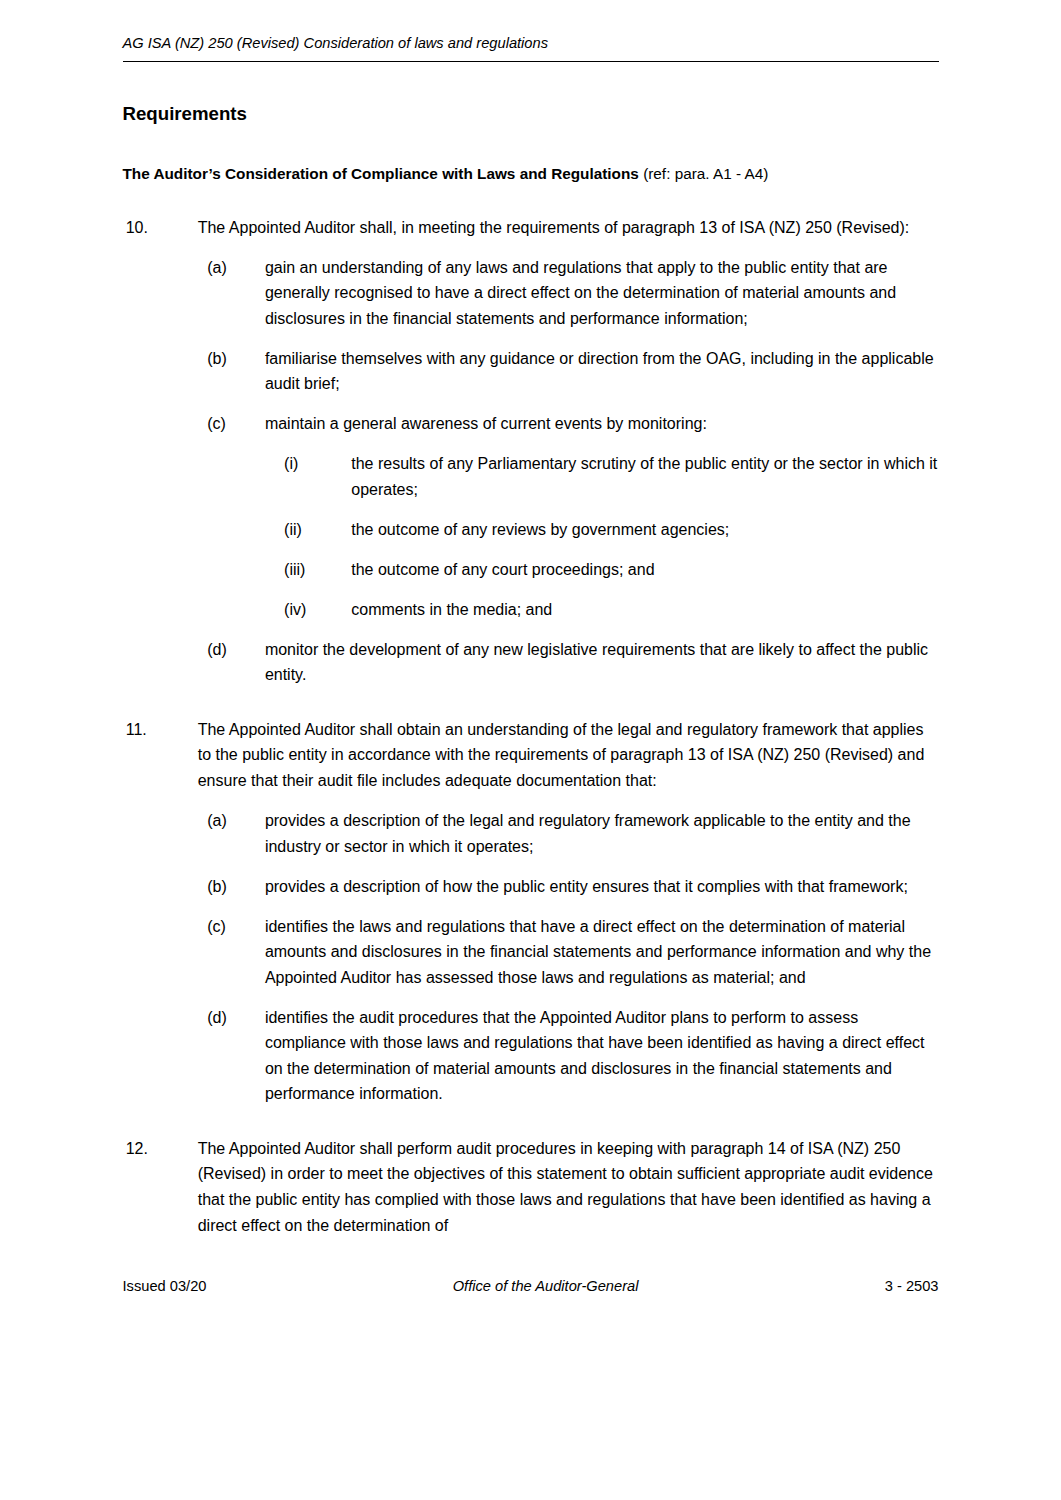AG ISA (NZ) 250 (Revised) Consideration of laws and regulations
Requirements
The Auditor’s Consideration of Compliance with Laws and Regulations (ref: para. A1 - A4)
10.
The Appointed Auditor shall, in meeting the requirements of paragraph 13 of ISA (NZ) 250 (Revised):
(a)
gain an understanding of any laws and regulations that apply to the public entity that are generally recognised to have a direct effect on the determination of material amounts and disclosures in the financial statements and performance information;
(b)
familiarise themselves with any guidance or direction from the OAG, including in the applicable audit brief;
(c)
maintain a general awareness of current events by monitoring:
(i)
the results of any Parliamentary scrutiny of the public entity or the sector in which it operates;
(ii)
the outcome of any reviews by government agencies;
(iii)
the outcome of any court proceedings; and
(iv)
comments in the media; and
(d)
monitor the development of any new legislative requirements that are likely to affect the public entity.
11.
The Appointed Auditor shall obtain an understanding of the legal and regulatory framework that applies to the public entity in accordance with the requirements of paragraph 13 of ISA (NZ) 250 (Revised) and ensure that their audit file includes adequate documentation that:
(a)
provides a description of the legal and regulatory framework applicable to the entity and the industry or sector in which it operates;
(b)
provides a description of how the public entity ensures that it complies with that framework;
(c)
identifies the laws and regulations that have a direct effect on the determination of material amounts and disclosures in the financial statements and performance information and why the Appointed Auditor has assessed those laws and regulations as material; and
(d)
identifies the audit procedures that the Appointed Auditor plans to perform to assess compliance with those laws and regulations that have been identified as having a direct effect on the determination of material amounts and disclosures in the financial statements and performance information.
12.
The Appointed Auditor shall perform audit procedures in keeping with paragraph 14 of ISA (NZ) 250 (Revised) in order to meet the objectives of this statement to obtain sufficient appropriate audit evidence that the public entity has complied with those laws and regulations that have been identified as having a direct effect on the determination of
Issued 03/20
Office of the Auditor-General
3 - 2503